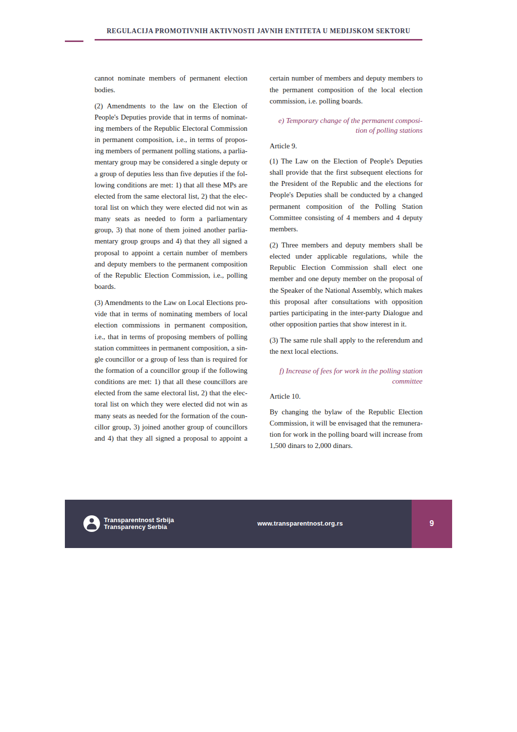Regulacija promotivnih aktivnosti javnih entiteta u medijskom sektoru
cannot nominate members of permanent election bodies.
(2) Amendments to the law on the Election of People's Deputies provide that in terms of nominating members of the Republic Electoral Commission in permanent composition, i.e., in terms of proposing members of permanent polling stations, a parliamentary group may be considered a single deputy or a group of deputies less than five deputies if the following conditions are met: 1) that all these MPs are elected from the same electoral list, 2) that the electoral list on which they were elected did not win as many seats as needed to form a parliamentary group, 3) that none of them joined another parliamentary group groups and 4) that they all signed a proposal to appoint a certain number of members and deputy members to the permanent composition of the Republic Election Commission, i.e., polling boards.
(3) Amendments to the Law on Local Elections provide that in terms of nominating members of local election commissions in permanent composition, i.e., that in terms of proposing members of polling station committees in permanent composition, a single councillor or a group of less than is required for the formation of a councillor group if the following conditions are met: 1) that all these councillors are elected from the same electoral list, 2) that the electoral list on which they were elected did not win as many seats as needed for the formation of the councillor group, 3) joined another group of councillors and 4) that they all signed a proposal to appoint a certain number of members and deputy members to the permanent composition of the local election commission, i.e. polling boards.
e) Temporary change of the permanent composition of polling stations
Article 9.
(1) The Law on the Election of People's Deputies shall provide that the first subsequent elections for the President of the Republic and the elections for People's Deputies shall be conducted by a changed permanent composition of the Polling Station Committee consisting of 4 members and 4 deputy members.
(2) Three members and deputy members shall be elected under applicable regulations, while the Republic Election Commission shall elect one member and one deputy member on the proposal of the Speaker of the National Assembly, which makes this proposal after consultations with opposition parties participating in the inter-party Dialogue and other opposition parties that show interest in it.
(3) The same rule shall apply to the referendum and the next local elections.
f) Increase of fees for work in the polling station committee
Article 10.
By changing the bylaw of the Republic Election Commission, it will be envisaged that the remuneration for work in the polling board will increase from 1,500 dinars to 2,000 dinars.
Transparentnost Srbija
Transparency Serbia
www.transparentnost.org.rs
9